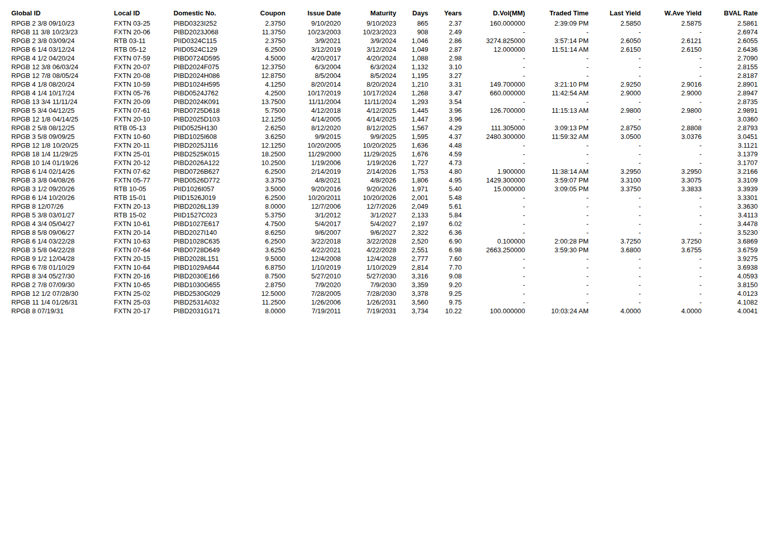| Global ID | Local ID | Domestic No. | Coupon | Issue Date | Maturity | Days | Years | D.Vol(MM) | Traded Time | Last Yield | W.Ave Yield | BVAL Rate |
| --- | --- | --- | --- | --- | --- | --- | --- | --- | --- | --- | --- | --- |
| RPGB 2 3/8 09/10/23 | FXTN 03-25 | PIBD0323I252 | 2.3750 | 9/10/2020 | 9/10/2023 | 865 | 2.37 | 160.000000 | 2:39:09 PM | 2.5850 | 2.5875 | 2.5861 |
| RPGB 11 3/8 10/23/23 | FXTN 20-06 | PIBD2023J068 | 11.3750 | 10/23/2003 | 10/23/2023 | 908 | 2.49 | - | - | - | - | 2.6974 |
| RPGB 2 3/8 03/09/24 | RTB 03-11 | PIID0324C115 | 2.3750 | 3/9/2021 | 3/9/2024 | 1,046 | 2.86 | 3274.825000 | 3:57:14 PM | 2.6050 | 2.6121 | 2.6055 |
| RPGB 6 1/4 03/12/24 | RTB 05-12 | PIID0524C129 | 6.2500 | 3/12/2019 | 3/12/2024 | 1,049 | 2.87 | 12.000000 | 11:51:14 AM | 2.6150 | 2.6150 | 2.6436 |
| RPGB 4 1/2 04/20/24 | FXTN 07-59 | PIBD0724D595 | 4.5000 | 4/20/2017 | 4/20/2024 | 1,088 | 2.98 | - | - | - | - | 2.7090 |
| RPGB 12 3/8 06/03/24 | FXTN 20-07 | PIBD2024F075 | 12.3750 | 6/3/2004 | 6/3/2024 | 1,132 | 3.10 | - | - | - | - | 2.8155 |
| RPGB 12 7/8 08/05/24 | FXTN 20-08 | PIBD2024H086 | 12.8750 | 8/5/2004 | 8/5/2024 | 1,195 | 3.27 | - | - | - | - | 2.8187 |
| RPGB 4 1/8 08/20/24 | FXTN 10-59 | PIBD1024H595 | 4.1250 | 8/20/2014 | 8/20/2024 | 1,210 | 3.31 | 149.700000 | 3:21:10 PM | 2.9250 | 2.9016 | 2.8901 |
| RPGB 4 1/4 10/17/24 | FXTN 05-76 | PIBD0524J762 | 4.2500 | 10/17/2019 | 10/17/2024 | 1,268 | 3.47 | 660.000000 | 11:42:54 AM | 2.9000 | 2.9000 | 2.8947 |
| RPGB 13 3/4 11/11/24 | FXTN 20-09 | PIBD2024K091 | 13.7500 | 11/11/2004 | 11/11/2024 | 1,293 | 3.54 | - | - | - | - | 2.8735 |
| RPGB 5 3/4 04/12/25 | FXTN 07-61 | PIBD0725D618 | 5.7500 | 4/12/2018 | 4/12/2025 | 1,445 | 3.96 | 126.700000 | 11:15:13 AM | 2.9800 | 2.9800 | 2.9891 |
| RPGB 12 1/8 04/14/25 | FXTN 20-10 | PIBD2025D103 | 12.1250 | 4/14/2005 | 4/14/2025 | 1,447 | 3.96 | - | - | - | - | 3.0360 |
| RPGB 2 5/8 08/12/25 | RTB 05-13 | PIID0525H130 | 2.6250 | 8/12/2020 | 8/12/2025 | 1,567 | 4.29 | 111.305000 | 3:09:13 PM | 2.8750 | 2.8808 | 2.8793 |
| RPGB 3 5/8 09/09/25 | FXTN 10-60 | PIBD1025I608 | 3.6250 | 9/9/2015 | 9/9/2025 | 1,595 | 4.37 | 2480.300000 | 11:59:32 AM | 3.0500 | 3.0376 | 3.0451 |
| RPGB 12 1/8 10/20/25 | FXTN 20-11 | PIBD2025J116 | 12.1250 | 10/20/2005 | 10/20/2025 | 1,636 | 4.48 | - | - | - | - | 3.1121 |
| RPGB 18 1/4 11/29/25 | FXTN 25-01 | PIBD2525K015 | 18.2500 | 11/29/2000 | 11/29/2025 | 1,676 | 4.59 | - | - | - | - | 3.1379 |
| RPGB 10 1/4 01/19/26 | FXTN 20-12 | PIBD2026A122 | 10.2500 | 1/19/2006 | 1/19/2026 | 1,727 | 4.73 | - | - | - | - | 3.1707 |
| RPGB 6 1/4 02/14/26 | FXTN 07-62 | PIBD0726B627 | 6.2500 | 2/14/2019 | 2/14/2026 | 1,753 | 4.80 | 1.900000 | 11:38:14 AM | 3.2950 | 3.2950 | 3.2166 |
| RPGB 3 3/8 04/08/26 | FXTN 05-77 | PIBD0526D772 | 3.3750 | 4/8/2021 | 4/8/2026 | 1,806 | 4.95 | 1429.300000 | 3:59:07 PM | 3.3100 | 3.3075 | 3.3109 |
| RPGB 3 1/2 09/20/26 | RTB 10-05 | PIID1026I057 | 3.5000 | 9/20/2016 | 9/20/2026 | 1,971 | 5.40 | 15.000000 | 3:09:05 PM | 3.3750 | 3.3833 | 3.3939 |
| RPGB 6 1/4 10/20/26 | RTB 15-01 | PIID1526J019 | 6.2500 | 10/20/2011 | 10/20/2026 | 2,001 | 5.48 | - | - | - | - | 3.3301 |
| RPGB 8 12/07/26 | FXTN 20-13 | PIBD2026L139 | 8.0000 | 12/7/2006 | 12/7/2026 | 2,049 | 5.61 | - | - | - | - | 3.3630 |
| RPGB 5 3/8 03/01/27 | RTB 15-02 | PIID1527C023 | 5.3750 | 3/1/2012 | 3/1/2027 | 2,133 | 5.84 | - | - | - | - | 3.4113 |
| RPGB 4 3/4 05/04/27 | FXTN 10-61 | PIBD1027E617 | 4.7500 | 5/4/2017 | 5/4/2027 | 2,197 | 6.02 | - | - | - | - | 3.4478 |
| RPGB 8 5/8 09/06/27 | FXTN 20-14 | PIBD2027I140 | 8.6250 | 9/6/2007 | 9/6/2027 | 2,322 | 6.36 | - | - | - | - | 3.5230 |
| RPGB 6 1/4 03/22/28 | FXTN 10-63 | PIBD1028C635 | 6.2500 | 3/22/2018 | 3/22/2028 | 2,520 | 6.90 | 0.100000 | 2:00:28 PM | 3.7250 | 3.7250 | 3.6869 |
| RPGB 3 5/8 04/22/28 | FXTN 07-64 | PIBD0728D649 | 3.6250 | 4/22/2021 | 4/22/2028 | 2,551 | 6.98 | 2663.250000 | 3:59:30 PM | 3.6800 | 3.6755 | 3.6759 |
| RPGB 9 1/2 12/04/28 | FXTN 20-15 | PIBD2028L151 | 9.5000 | 12/4/2008 | 12/4/2028 | 2,777 | 7.60 | - | - | - | - | 3.9275 |
| RPGB 6 7/8 01/10/29 | FXTN 10-64 | PIBD1029A644 | 6.8750 | 1/10/2019 | 1/10/2029 | 2,814 | 7.70 | - | - | - | - | 3.6938 |
| RPGB 8 3/4 05/27/30 | FXTN 20-16 | PIBD2030E166 | 8.7500 | 5/27/2010 | 5/27/2030 | 3,316 | 9.08 | - | - | - | - | 4.0593 |
| RPGB 2 7/8 07/09/30 | FXTN 10-65 | PIBD1030G655 | 2.8750 | 7/9/2020 | 7/9/2030 | 3,359 | 9.20 | - | - | - | - | 3.8150 |
| RPGB 12 1/2 07/28/30 | FXTN 25-02 | PIBD2530G029 | 12.5000 | 7/28/2005 | 7/28/2030 | 3,378 | 9.25 | - | - | - | - | 4.0123 |
| RPGB 11 1/4 01/26/31 | FXTN 25-03 | PIBD2531A032 | 11.2500 | 1/26/2006 | 1/26/2031 | 3,560 | 9.75 | - | - | - | - | 4.1082 |
| RPGB 8 07/19/31 | FXTN 20-17 | PIBD2031G171 | 8.0000 | 7/19/2011 | 7/19/2031 | 3,734 | 10.22 | 100.000000 | 10:03:24 AM | 4.0000 | 4.0000 | 4.0041 |